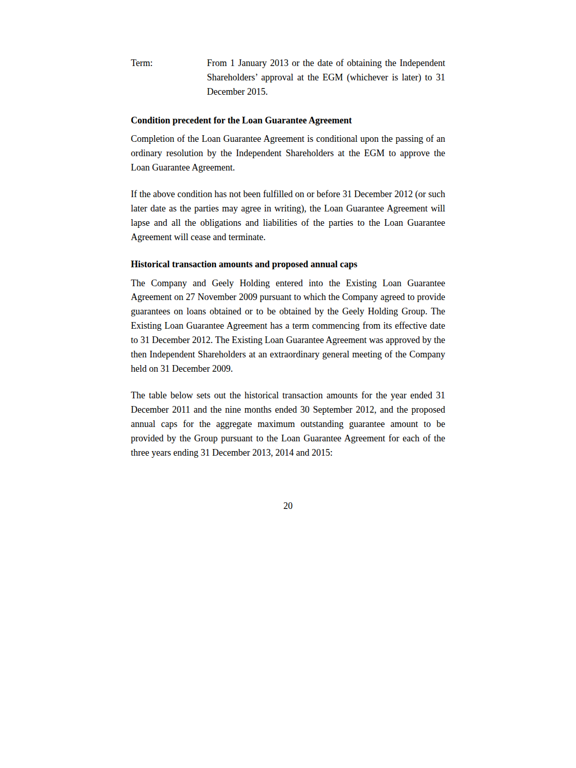Term:
From 1 January 2013 or the date of obtaining the Independent Shareholders’ approval at the EGM (whichever is later) to 31 December 2015.
Condition precedent for the Loan Guarantee Agreement
Completion of the Loan Guarantee Agreement is conditional upon the passing of an ordinary resolution by the Independent Shareholders at the EGM to approve the Loan Guarantee Agreement.
If the above condition has not been fulfilled on or before 31 December 2012 (or such later date as the parties may agree in writing), the Loan Guarantee Agreement will lapse and all the obligations and liabilities of the parties to the Loan Guarantee Agreement will cease and terminate.
Historical transaction amounts and proposed annual caps
The Company and Geely Holding entered into the Existing Loan Guarantee Agreement on 27 November 2009 pursuant to which the Company agreed to provide guarantees on loans obtained or to be obtained by the Geely Holding Group. The Existing Loan Guarantee Agreement has a term commencing from its effective date to 31 December 2012. The Existing Loan Guarantee Agreement was approved by the then Independent Shareholders at an extraordinary general meeting of the Company held on 31 December 2009.
The table below sets out the historical transaction amounts for the year ended 31 December 2011 and the nine months ended 30 September 2012, and the proposed annual caps for the aggregate maximum outstanding guarantee amount to be provided by the Group pursuant to the Loan Guarantee Agreement for each of the three years ending 31 December 2013, 2014 and 2015:
20